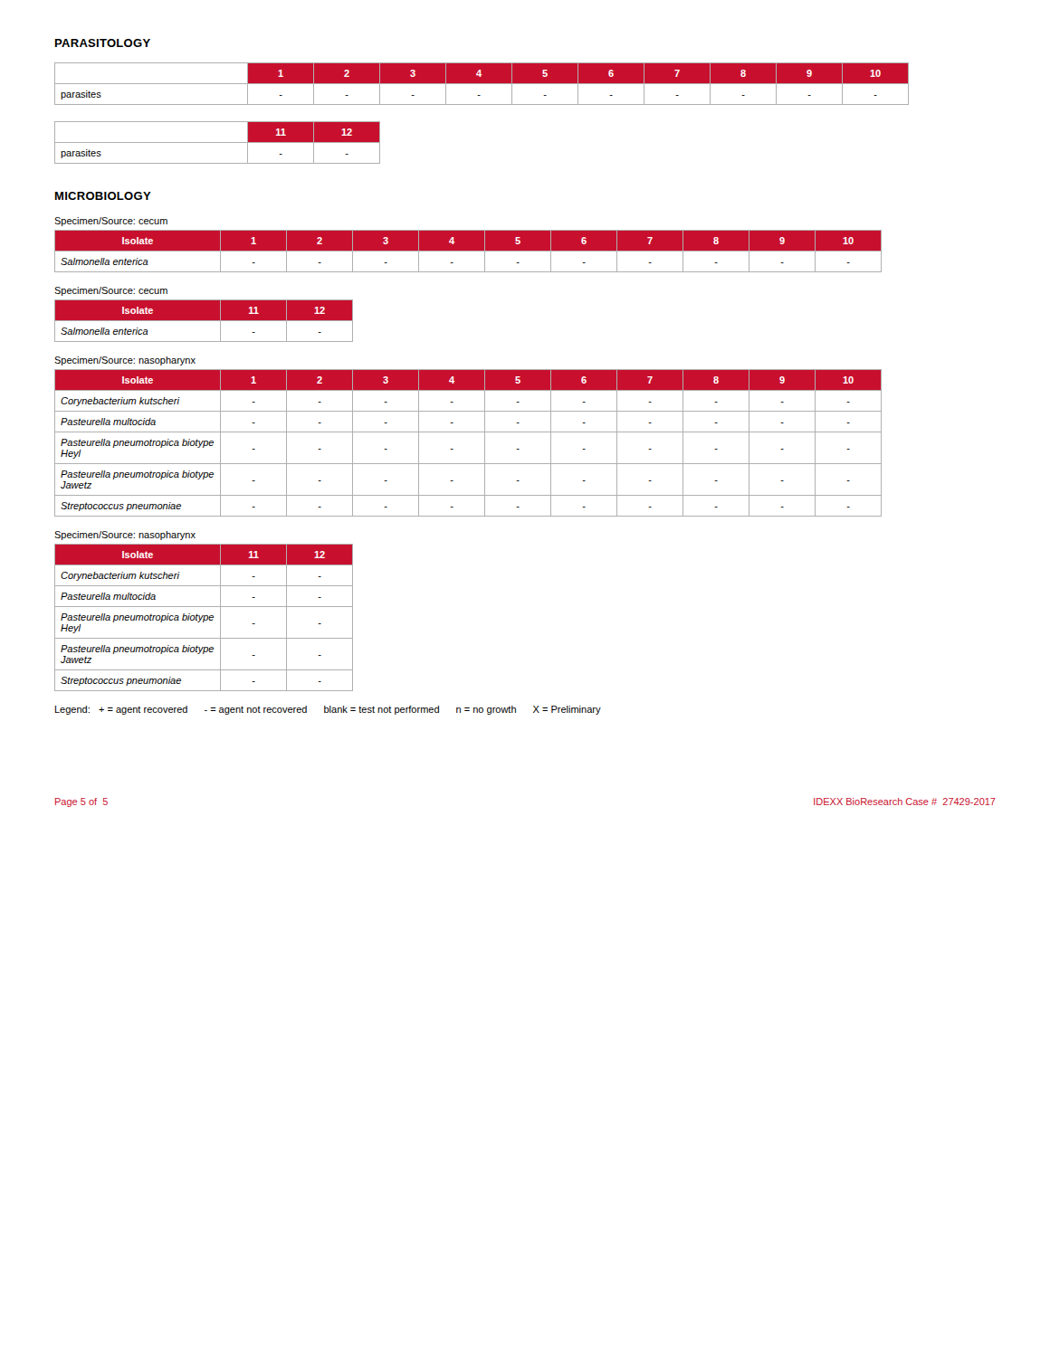PARASITOLOGY
| | 1 | 2 | 3 | 4 | 5 | 6 | 7 | 8 | 9 | 10 |
| --- | --- | --- | --- | --- | --- | --- | --- | --- | --- | --- |
| parasites | - | - | - | - | - | - | - | - | - | - |
| | 11 | 12 |
| --- | --- | --- |
| parasites | - | - |
MICROBIOLOGY
Specimen/Source: cecum
| Isolate | 1 | 2 | 3 | 4 | 5 | 6 | 7 | 8 | 9 | 10 |
| --- | --- | --- | --- | --- | --- | --- | --- | --- | --- | --- |
| Salmonella enterica | - | - | - | - | - | - | - | - | - | - |
Specimen/Source: cecum
| Isolate | 11 | 12 |
| --- | --- | --- |
| Salmonella enterica | - | - |
Specimen/Source: nasopharynx
| Isolate | 1 | 2 | 3 | 4 | 5 | 6 | 7 | 8 | 9 | 10 |
| --- | --- | --- | --- | --- | --- | --- | --- | --- | --- | --- |
| Corynebacterium kutscheri | - | - | - | - | - | - | - | - | - | - |
| Pasteurella multocida | - | - | - | - | - | - | - | - | - | - |
| Pasteurella pneumotropica biotype Heyl | - | - | - | - | - | - | - | - | - | - |
| Pasteurella pneumotropica biotype Jawetz | - | - | - | - | - | - | - | - | - | - |
| Streptococcus pneumoniae | - | - | - | - | - | - | - | - | - | - |
Specimen/Source: nasopharynx
| Isolate | 11 | 12 |
| --- | --- | --- |
| Corynebacterium kutscheri | - | - |
| Pasteurella multocida | - | - |
| Pasteurella pneumotropica biotype Heyl | - | - |
| Pasteurella pneumotropica biotype Jawetz | - | - |
| Streptococcus pneumoniae | - | - |
Legend: + = agent recovered- = agent not recovered blank = test not performed n = no growth X = Preliminary
Page 5 of 5
IDEXX BioResearch Case # 27429-2017